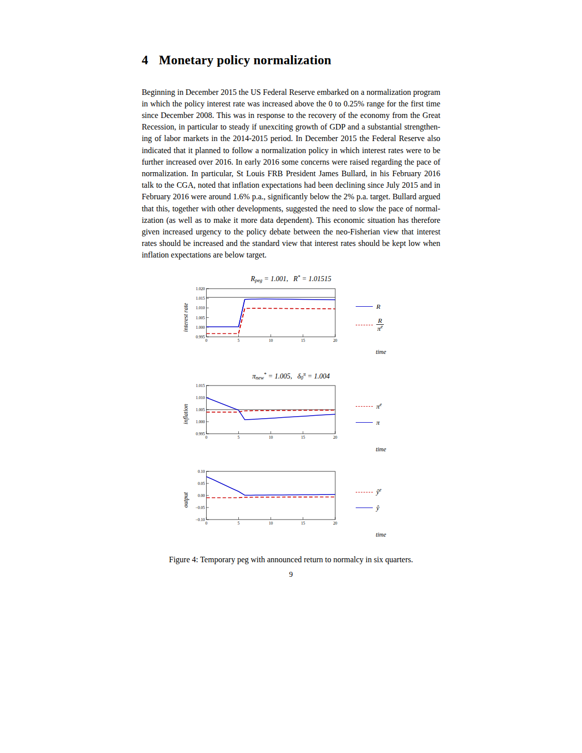4 Monetary policy normalization
Beginning in December 2015 the US Federal Reserve embarked on a normalization program in which the policy interest rate was increased above the 0 to 0.25% range for the first time since December 2008. This was in response to the recovery of the economy from the Great Recession, in particular to steady if unexciting growth of GDP and a substantial strengthening of labor markets in the 2014-2015 period. In December 2015 the Federal Reserve also indicated that it planned to follow a normalization policy in which interest rates were to be further increased over 2016. In early 2016 some concerns were raised regarding the pace of normalization. In particular, St Louis FRB President James Bullard, in his February 2016 talk to the CGA, noted that inflation expectations had been declining since July 2015 and in February 2016 were around 1.6% p.a., significantly below the 2% p.a. target. Bullard argued that this, together with other developments, suggested the need to slow the pace of normalization (as well as to make it more data dependent). This economic situation has therefore given increased urgency to the policy debate between the neo-Fisherian view that interest rates should be increased and the standard view that interest rates should be kept low when inflation expectations are below target.
Rpeg = 1.001, R* = 1.01515
interest rate
1.020 1.015 1.010 1.005 1.000 0.995 0 5 10 15 20
R
Rπe
time
πnew* = 1.005, δ 0 π = 1.004
inflation
1.015 1.010 1.005 1.000 0.995 0 5 10 15 20
πe
π
time
output
0.10 0.05 0.00 −0.05 −0.10 0 5 10 15 20
ŷe
ŷ
time
Figure 4: Temporary peg with announced return to normalcy in six quarters.
9